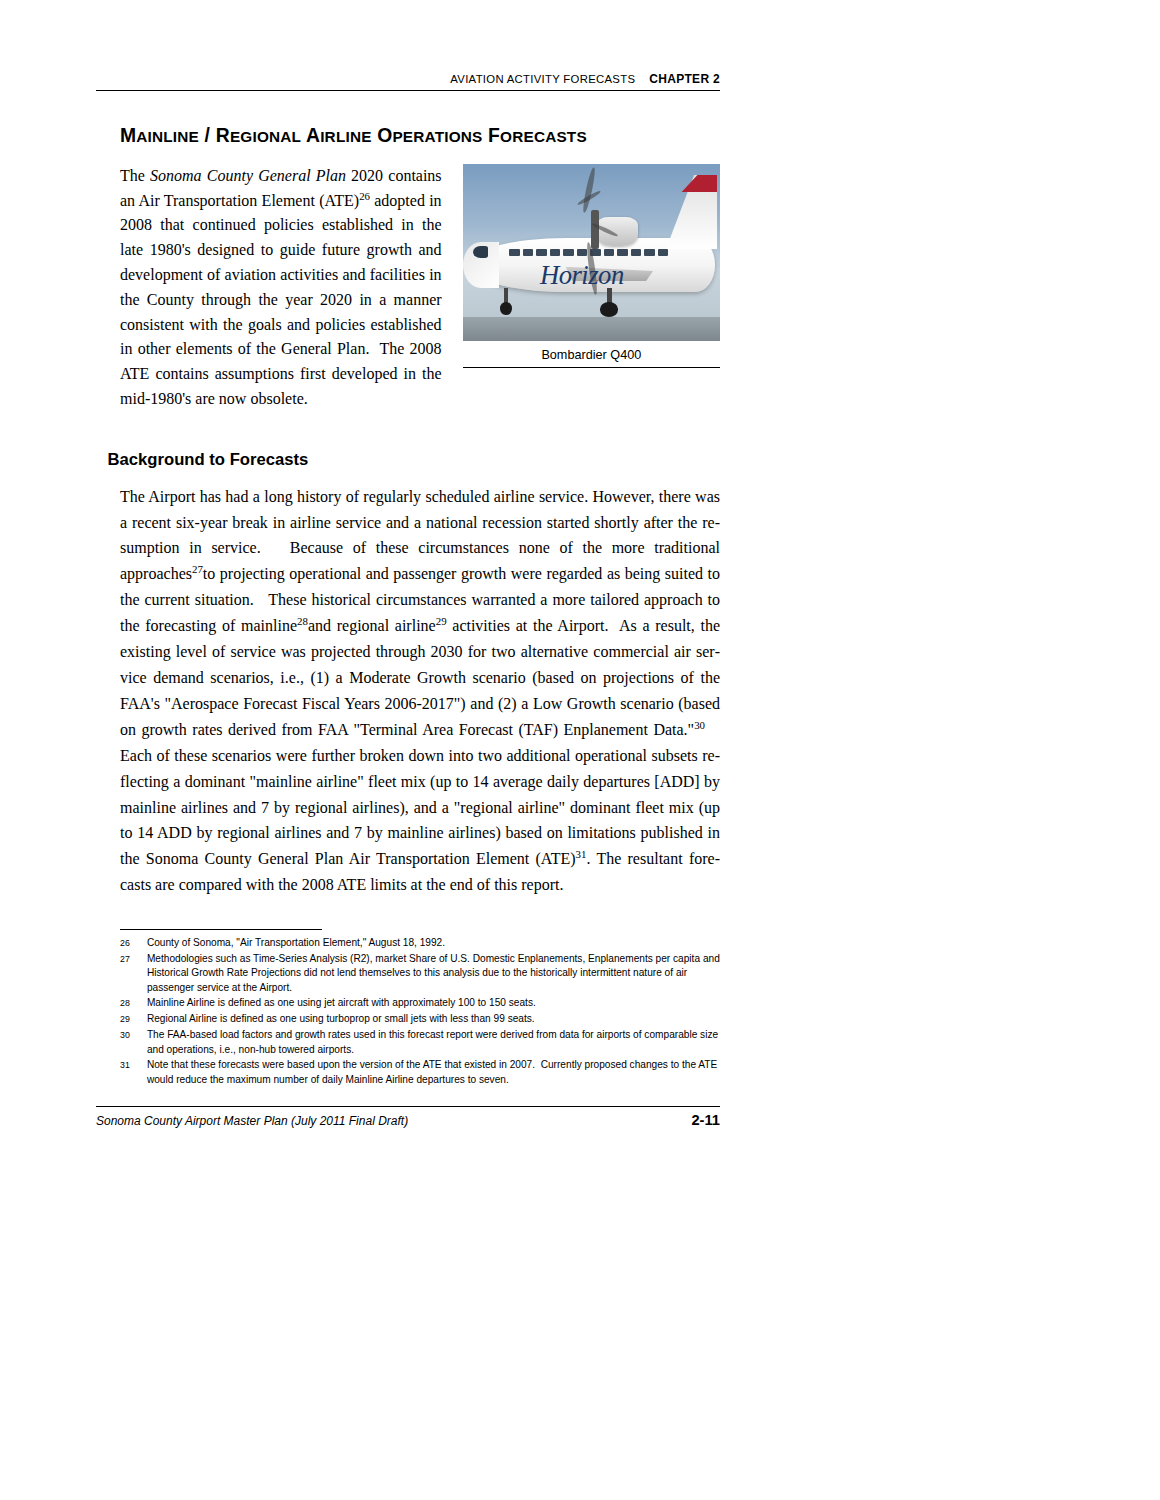AVIATION ACTIVITY FORECASTSCHAPTER 2
MAINLINE / REGIONAL AIRLINE OPERATIONS FORECASTS
The Sonoma County General Plan 2020 contains an Air Transportation Element (ATE)26 adopted in 2008 that continued policies established in the late 1980's designed to guide future growth and development of aviation activities and facilities in the County through the year 2020 in a manner consistent with the goals and policies established in other elements of the General Plan. The 2008 ATE contains assumptions first developed in the mid-1980's are now obsolete.
Horizon
Bombardier Q400
Background to Forecasts
The Airport has had a long history of regularly scheduled airline service. However, there was a recent six-year break in airline service and a national recession started shortly after the resumption in service. Because of these circumstances none of the more traditional approaches27to projecting operational and passenger growth were regarded as being suited to the current situation. These historical circumstances warranted a more tailored approach to the forecasting of mainline28and regional airline29 activities at the Airport. As a result, the existing level of service was projected through 2030 for two alternative commercial air service demand scenarios, i.e., (1) a Moderate Growth scenario (based on projections of the FAA's "Aerospace Forecast Fiscal Years 2006-2017") and (2) a Low Growth scenario (based on growth rates derived from FAA "Terminal Area Forecast (TAF) Enplanement Data."30 Each of these scenarios were further broken down into two additional operational subsets reflecting a dominant "mainline airline" fleet mix (up to 14 average daily departures [ADD] by mainline airlines and 7 by regional airlines), and a "regional airline" dominant fleet mix (up to 14 ADD by regional airlines and 7 by mainline airlines) based on limitations published in the Sonoma County General Plan Air Transportation Element (ATE)31. The resultant forecasts are compared with the 2008 ATE limits at the end of this report.
26
County of Sonoma, "Air Transportation Element," August 18, 1992.
27
Methodologies such as Time-Series Analysis (R2), market Share of U.S. Domestic Enplanements, Enplanements per capita and Historical Growth Rate Projections did not lend themselves to this analysis due to the historically intermittent nature of air passenger service at the Airport.
28
Mainline Airline is defined as one using jet aircraft with approximately 100 to 150 seats.
29
Regional Airline is defined as one using turboprop or small jets with less than 99 seats.
30
The FAA-based load factors and growth rates used in this forecast report were derived from data for airports of comparable size and operations, i.e., non-hub towered airports.
31
Note that these forecasts were based upon the version of the ATE that existed in 2007. Currently proposed changes to the ATE would reduce the maximum number of daily Mainline Airline departures to seven.
Sonoma County Airport Master Plan (July 2011 Final Draft)
2-11